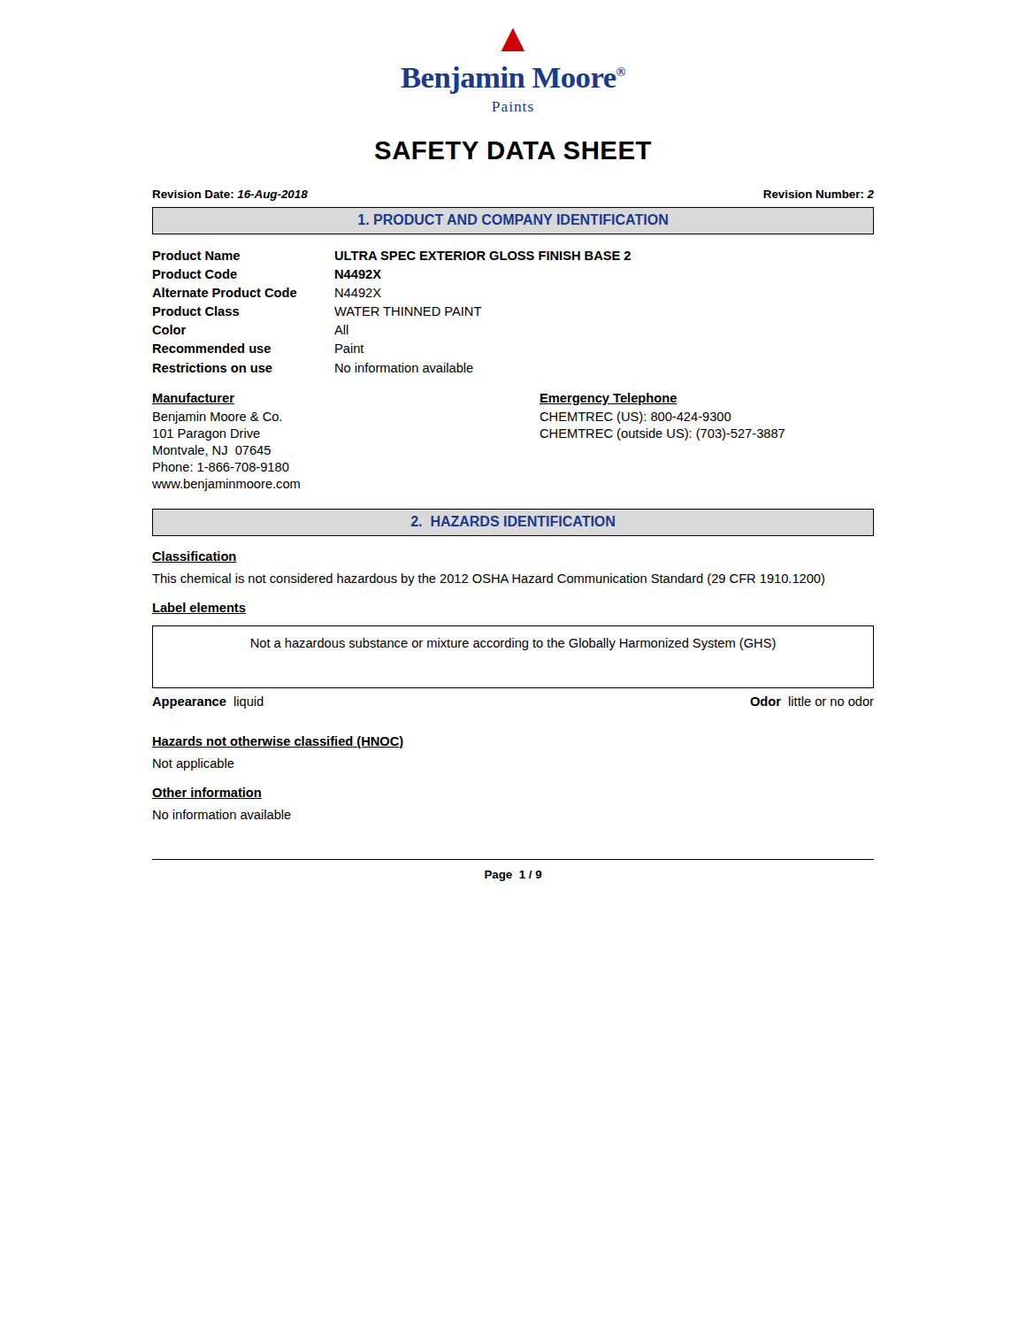▲
Benjamin Moore®
Paints
SAFETY DATA SHEET
Revision Date: 16-Aug-2018
Revision Number: 2
1. PRODUCT AND COMPANY IDENTIFICATION
| Product Name | ULTRA SPEC EXTERIOR GLOSS FINISH BASE 2 |
| Product Code | N4492X |
| Alternate Product Code | N4492X |
| Product Class | WATER THINNED PAINT |
| Color | All |
| Recommended use | Paint |
| Restrictions on use | No information available |
Manufacturer
Benjamin Moore & Co.
101 Paragon Drive
Montvale, NJ 07645
Phone: 1-866-708-9180
www.benjaminmoore.com
Emergency Telephone
CHEMTREC (US): 800-424-9300
CHEMTREC (outside US): (703)-527-3887
2. HAZARDS IDENTIFICATION
Classification
This chemical is not considered hazardous by the 2012 OSHA Hazard Communication Standard (29 CFR 1910.1200)
Label elements
Not a hazardous substance or mixture according to the Globally Harmonized System (GHS)
Appearance liquid
Odor little or no odor
Hazards not otherwise classified (HNOC)
Not applicable
Other information
No information available
Page 1 / 9